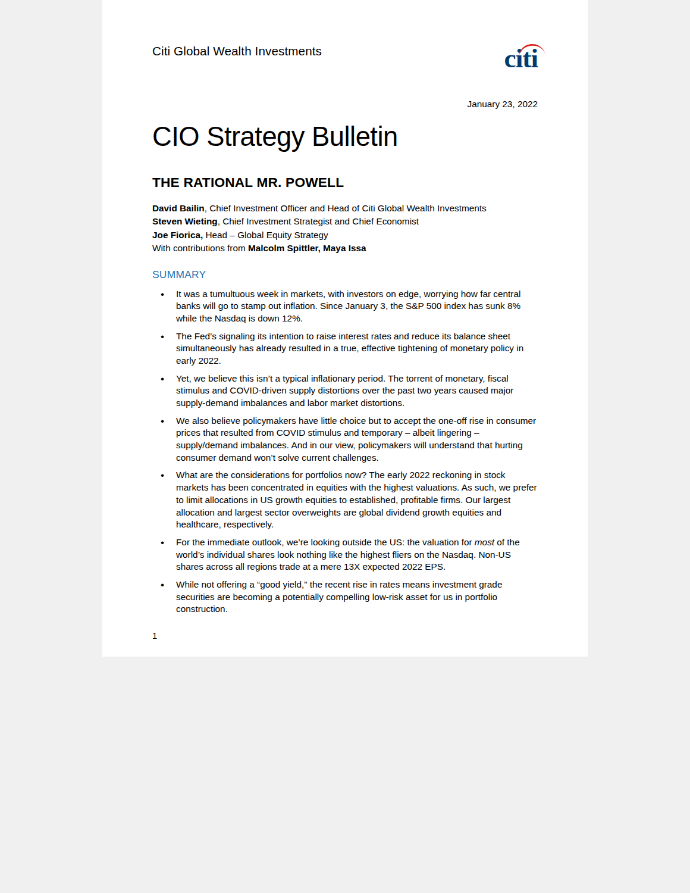Citi Global Wealth Investments
citi
January 23, 2022
CIO Strategy Bulletin
THE RATIONAL MR. POWELL
David Bailin, Chief Investment Officer and Head of Citi Global Wealth Investments
Steven Wieting, Chief Investment Strategist and Chief Economist
Joe Fiorica, Head – Global Equity Strategy
With contributions from Malcolm Spittler, Maya Issa
SUMMARY
It was a tumultuous week in markets, with investors on edge, worrying how far central banks will go to stamp out inflation. Since January 3, the S&P 500 index has sunk 8% while the Nasdaq is down 12%.
The Fed’s signaling its intention to raise interest rates and reduce its balance sheet simultaneously has already resulted in a true, effective tightening of monetary policy in early 2022.
Yet, we believe this isn’t a typical inflationary period. The torrent of monetary, fiscal stimulus and COVID-driven supply distortions over the past two years caused major supply-demand imbalances and labor market distortions.
We also believe policymakers have little choice but to accept the one-off rise in consumer prices that resulted from COVID stimulus and temporary – albeit lingering – supply/demand imbalances. And in our view, policymakers will understand that hurting consumer demand won’t solve current challenges.
What are the considerations for portfolios now? The early 2022 reckoning in stock markets has been concentrated in equities with the highest valuations. As such, we prefer to limit allocations in US growth equities to established, profitable firms. Our largest allocation and largest sector overweights are global dividend growth equities and healthcare, respectively.
For the immediate outlook, we’re looking outside the US: the valuation for most of the world’s individual shares look nothing like the highest fliers on the Nasdaq. Non-US shares across all regions trade at a mere 13X expected 2022 EPS.
While not offering a “good yield,” the recent rise in rates means investment grade securities are becoming a potentially compelling low-risk asset for us in portfolio construction.
1